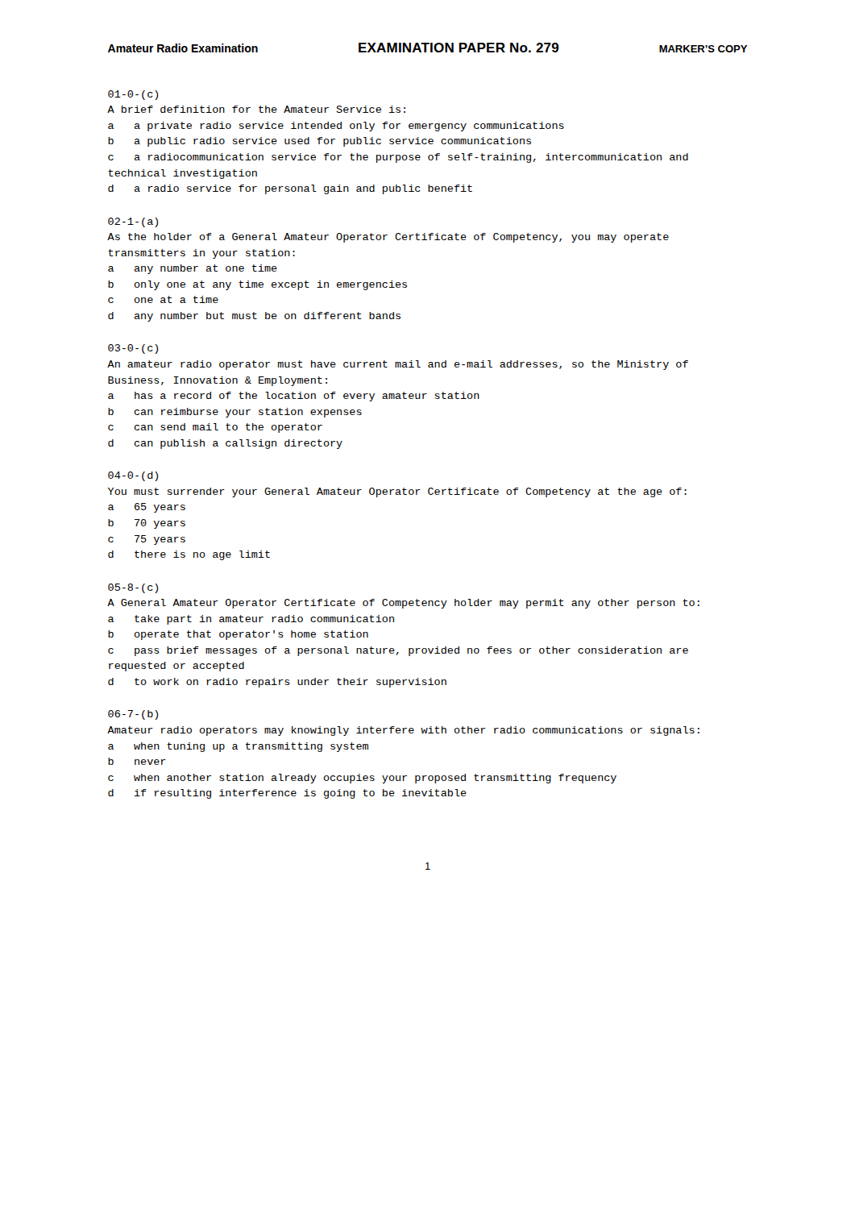Amateur Radio Examination EXAMINATION PAPER No. 279 MARKER’S COPY
01-0-(c) A brief definition for the Amateur Service is:
aa private radio service intended only for emergency communications
ba public radio service used for public service communications
ca radiocommunication service for the purpose of self-training, intercommunication and technical investigation
da radio service for personal gain and public benefit
02-1-(a) As the holder of a General Amateur Operator Certificate of Competency, you may operate transmitters in your station:
aany number at one time
bonly one at any time except in emergencies
cone at a time
dany number but must be on different bands
03-0-(c) An amateur radio operator must have current mail and e-mail addresses, so the Ministry of Business, Innovation & Employment:
ahas a record of the location of every amateur station
bcan reimburse your station expenses
ccan send mail to the operator
dcan publish a callsign directory
04-0-(d) You must surrender your General Amateur Operator Certificate of Competency at the age of:
a 65 years
b 70 years
c 75 years
dthere is no age limit
05-8-(c) A General Amateur Operator Certificate of Competency holder may permit any other person to:
atake part in amateur radio communication
boperate that operator's home station
cpass brief messages of a personal nature, provided no fees or other consideration are requested or accepted
dto work on radio repairs under their supervision
06-7-(b) Amateur radio operators may knowingly interfere with other radio communications or signals:
awhen tuning up a transmitting system
bnever
cwhen another station already occupies your proposed transmitting frequency
dif resulting interference is going to be inevitable
1